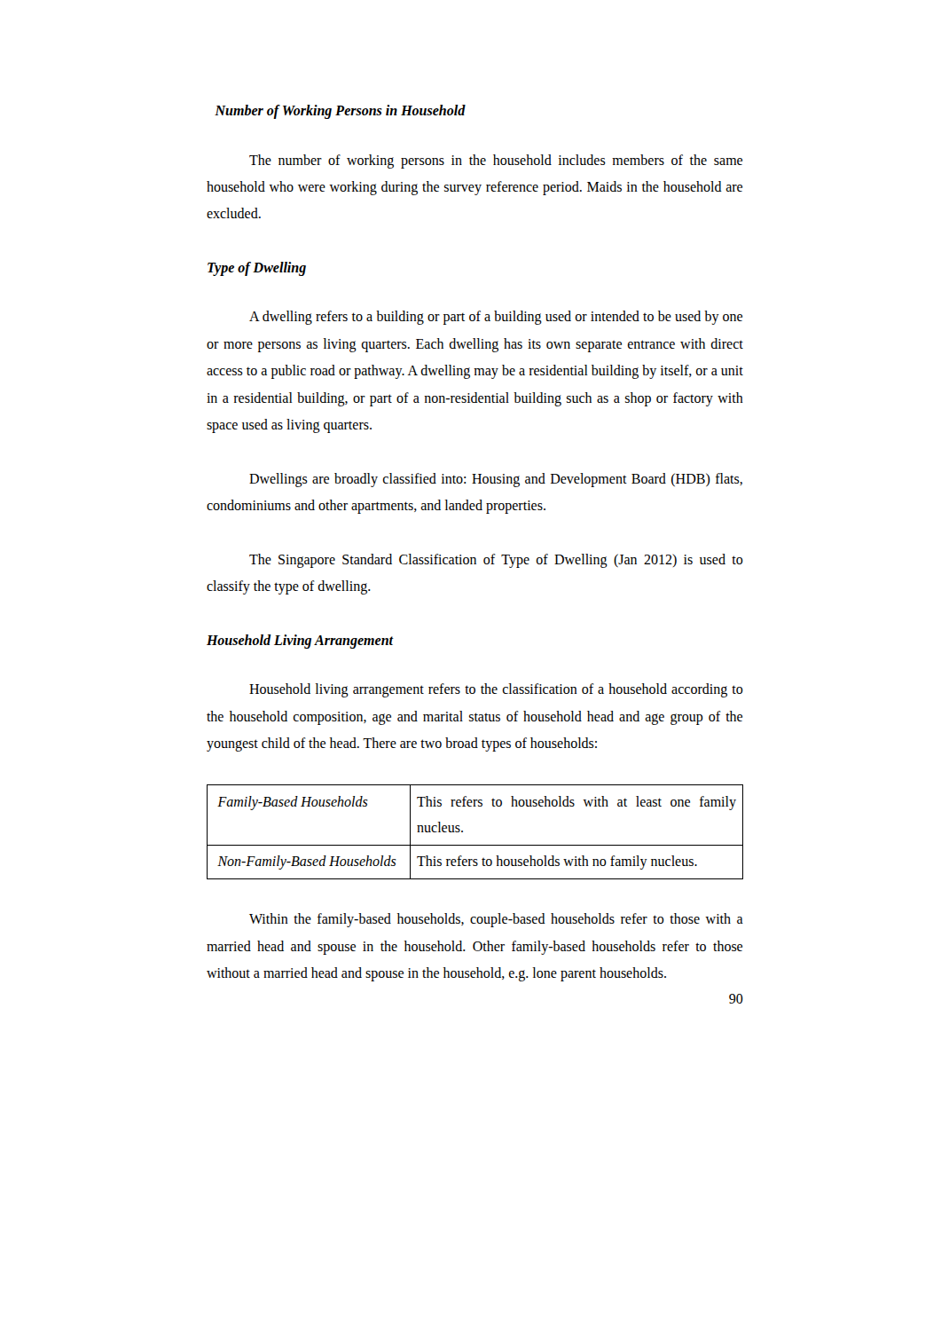Number of Working Persons in Household
The number of working persons in the household includes members of the same household who were working during the survey reference period. Maids in the household are excluded.
Type of Dwelling
A dwelling refers to a building or part of a building used or intended to be used by one or more persons as living quarters. Each dwelling has its own separate entrance with direct access to a public road or pathway. A dwelling may be a residential building by itself, or a unit in a residential building, or part of a non-residential building such as a shop or factory with space used as living quarters.
Dwellings are broadly classified into: Housing and Development Board (HDB) flats, condominiums and other apartments, and landed properties.
The Singapore Standard Classification of Type of Dwelling (Jan 2012) is used to classify the type of dwelling.
Household Living Arrangement
Household living arrangement refers to the classification of a household according to the household composition, age and marital status of household head and age group of the youngest child of the head. There are two broad types of households:
| Family-Based Households | This refers to households with at least one family nucleus. |
| Non-Family-Based Households | This refers to households with no family nucleus. |
Within the family-based households, couple-based households refer to those with a married head and spouse in the household. Other family-based households refer to those without a married head and spouse in the household, e.g. lone parent households.
90